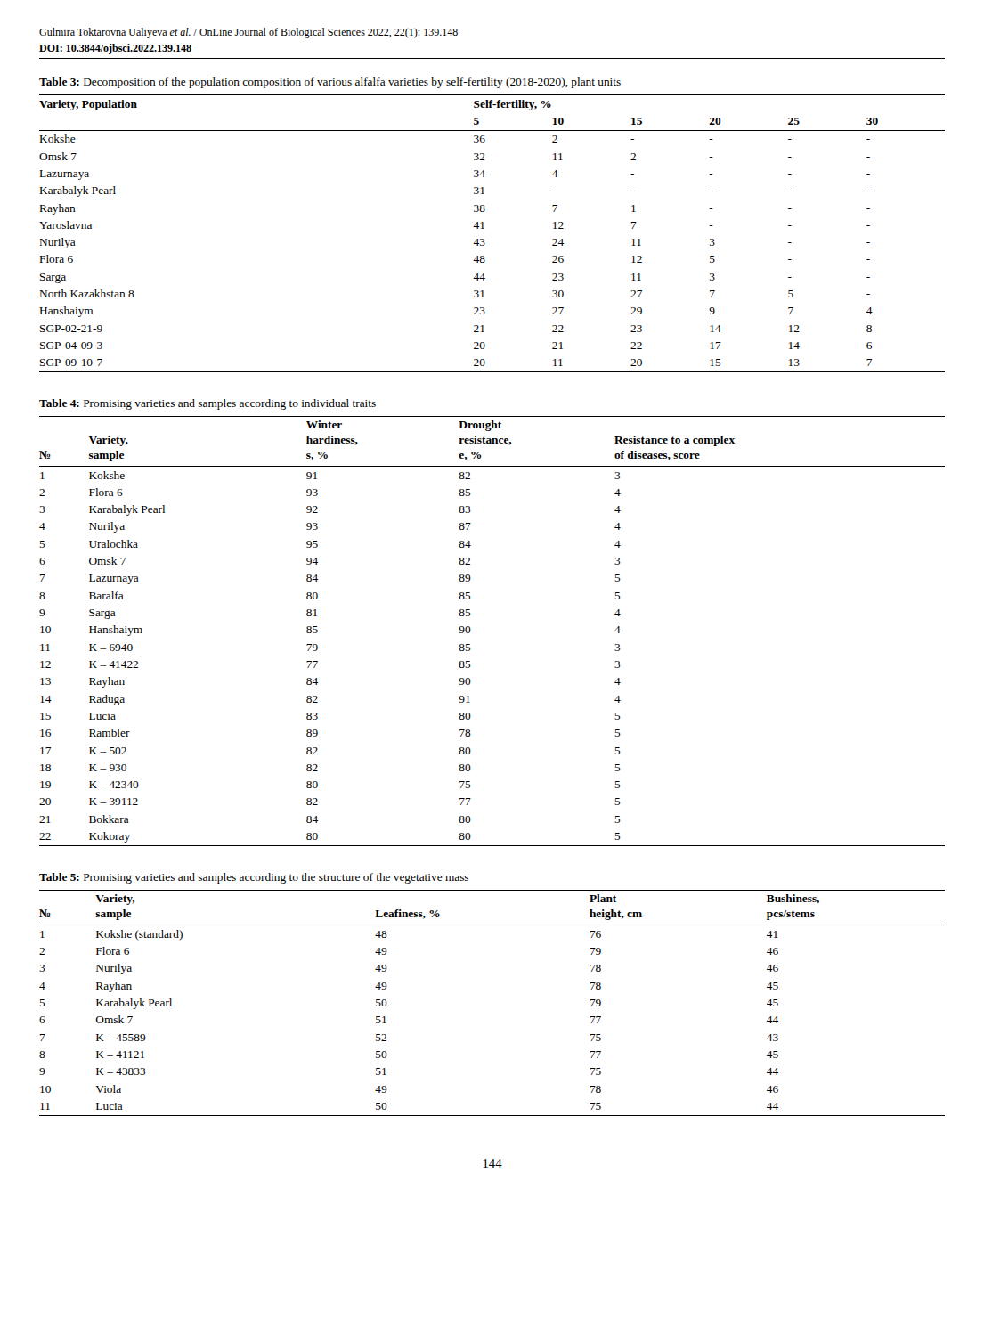Gulmira Toktarovna Ualiyeva et al. / OnLine Journal of Biological Sciences 2022, 22(1): 139.148
DOI: 10.3844/ojbsci.2022.139.148
Table 3: Decomposition of the population composition of various alfalfa varieties by self-fertility (2018-2020), plant units
| Variety, Population | Self-fertility, % |
| --- | --- |
| | 5 | 10 | 15 | 20 | 25 | 30 |
| Kokshe | 36 | 2 | - | - | - | - |
| Omsk 7 | 32 | 11 | 2 | - | - | - |
| Lazurnaya | 34 | 4 | - | - | - | - |
| Karabalyk Pearl | 31 | - | - | - | - | - |
| Rayhan | 38 | 7 | 1 | - | - | - |
| Yaroslavna | 41 | 12 | 7 | - | - | - |
| Nurilya | 43 | 24 | 11 | 3 | - | - |
| Flora 6 | 48 | 26 | 12 | 5 | - | - |
| Sarga | 44 | 23 | 11 | 3 | - | - |
| North Kazakhstan 8 | 31 | 30 | 27 | 7 | 5 | - |
| Hanshaiym | 23 | 27 | 29 | 9 | 7 | 4 |
| SGP-02-21-9 | 21 | 22 | 23 | 14 | 12 | 8 |
| SGP-04-09-3 | 20 | 21 | 22 | 17 | 14 | 6 |
| SGP-09-10-7 | 20 | 11 | 20 | 15 | 13 | 7 |
Table 4: Promising varieties and samples according to individual traits
| № | Variety, sample | Winter hardiness, s, % | Drought resistance, e, % | Resistance to a complex of diseases, score |
| --- | --- | --- | --- | --- |
| 1 | Kokshe | 91 | 82 | 3 |
| 2 | Flora 6 | 93 | 85 | 4 |
| 3 | Karabalyk Pearl | 92 | 83 | 4 |
| 4 | Nurilya | 93 | 87 | 4 |
| 5 | Uralochka | 95 | 84 | 4 |
| 6 | Omsk 7 | 94 | 82 | 3 |
| 7 | Lazurnaya | 84 | 89 | 5 |
| 8 | Baralfa | 80 | 85 | 5 |
| 9 | Sarga | 81 | 85 | 4 |
| 10 | Hanshaiym | 85 | 90 | 4 |
| 11 | K – 6940 | 79 | 85 | 3 |
| 12 | K – 41422 | 77 | 85 | 3 |
| 13 | Rayhan | 84 | 90 | 4 |
| 14 | Raduga | 82 | 91 | 4 |
| 15 | Lucia | 83 | 80 | 5 |
| 16 | Rambler | 89 | 78 | 5 |
| 17 | K – 502 | 82 | 80 | 5 |
| 18 | K – 930 | 82 | 80 | 5 |
| 19 | K – 42340 | 80 | 75 | 5 |
| 20 | K – 39112 | 82 | 77 | 5 |
| 21 | Bokkara | 84 | 80 | 5 |
| 22 | Kokoray | 80 | 80 | 5 |
Table 5: Promising varieties and samples according to the structure of the vegetative mass
| № | Variety, sample | Leafiness, % | Plant height, cm | Bushiness, pcs/stems |
| --- | --- | --- | --- | --- |
| 1 | Kokshe (standard) | 48 | 76 | 41 |
| 2 | Flora 6 | 49 | 79 | 46 |
| 3 | Nurilya | 49 | 78 | 46 |
| 4 | Rayhan | 49 | 78 | 45 |
| 5 | Karabalyk Pearl | 50 | 79 | 45 |
| 6 | Omsk 7 | 51 | 77 | 44 |
| 7 | K – 45589 | 52 | 75 | 43 |
| 8 | K – 41121 | 50 | 77 | 45 |
| 9 | K – 43833 | 51 | 75 | 44 |
| 10 | Viola | 49 | 78 | 46 |
| 11 | Lucia | 50 | 75 | 44 |
144